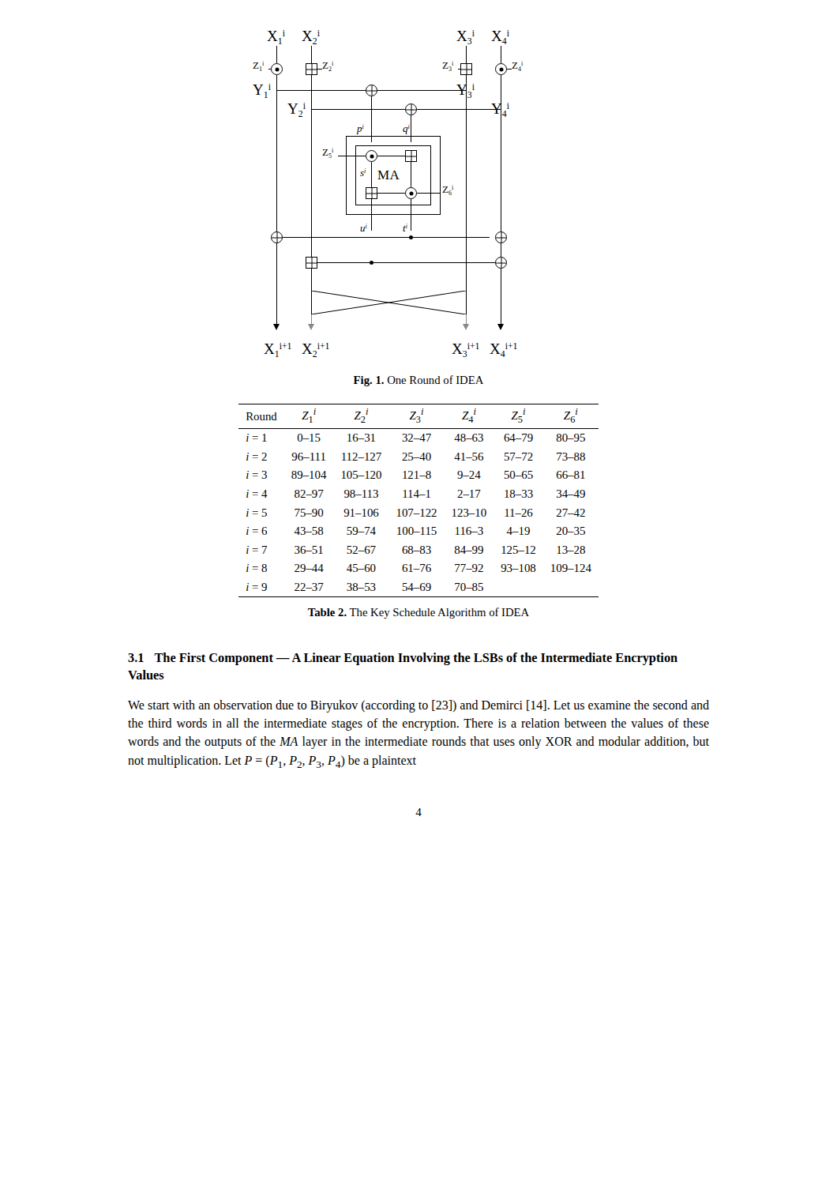X1i X2i X3i X4i
Z1i
Z2i Z3i
Z4i Y1i Y2i Y3i Y4i
pi qi
MA Z5i
si
Z6i
ui ti
X1i+1 X2i+1 X3i+1 X4i+1
Fig. 1. One Round of IDEA
| Round | Z 1 i | Z 2 i | Z 3 i | Z 4 i | Z 5 i | Z 6 i |
| --- | --- | --- | --- | --- | --- | --- |
| i = 1 | 0–15 | 16–31 | 32–47 | 48–63 | 64–79 | 80–95 |
| i = 2 | 96–111 | 112–127 | 25–40 | 41–56 | 57–72 | 73–88 |
| i = 3 | 89–104 | 105–120 | 121–8 | 9–24 | 50–65 | 66–81 |
| i = 4 | 82–97 | 98–113 | 114–1 | 2–17 | 18–33 | 34–49 |
| i = 5 | 75–90 | 91–106 | 107–122 | 123–10 | 11–26 | 27–42 |
| i = 6 | 43–58 | 59–74 | 100–115 | 116–3 | 4–19 | 20–35 |
| i = 7 | 36–51 | 52–67 | 68–83 | 84–99 | 125–12 | 13–28 |
| i = 8 | 29–44 | 45–60 | 61–76 | 77–92 | 93–108 | 109–124 |
| i = 9 | 22–37 | 38–53 | 54–69 | 70–85 | | |
Table 2. The Key Schedule Algorithm of IDEA
3.1 The First Component — A Linear Equation Involving the LSBs of the Intermediate Encryption Values
We start with an observation due to Biryukov (according to [23]) and Demirci [14]. Let us examine the second and the third words in all the intermediate stages of the encryption. There is a relation between the values of these words and the outputs of the MA layer in the intermediate rounds that uses only XOR and modular addition, but not multiplication. Let P = (P1, P2, P3, P4) be a plaintext
4